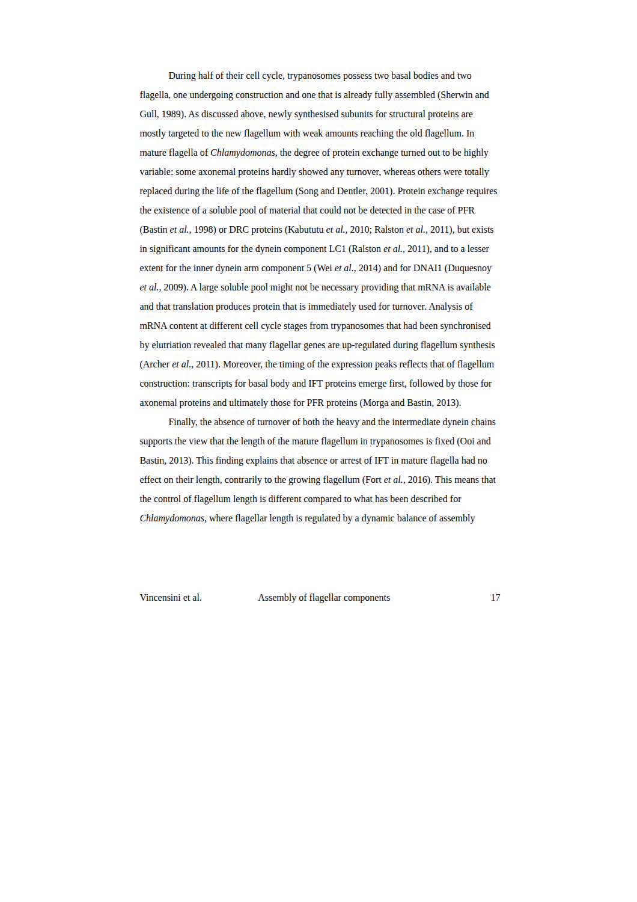During half of their cell cycle, trypanosomes possess two basal bodies and two flagella, one undergoing construction and one that is already fully assembled (Sherwin and Gull, 1989). As discussed above, newly synthesised subunits for structural proteins are mostly targeted to the new flagellum with weak amounts reaching the old flagellum. In mature flagella of Chlamydomonas, the degree of protein exchange turned out to be highly variable: some axonemal proteins hardly showed any turnover, whereas others were totally replaced during the life of the flagellum (Song and Dentler, 2001). Protein exchange requires the existence of a soluble pool of material that could not be detected in the case of PFR (Bastin et al., 1998) or DRC proteins (Kabututu et al., 2010; Ralston et al., 2011), but exists in significant amounts for the dynein component LC1 (Ralston et al., 2011), and to a lesser extent for the inner dynein arm component 5 (Wei et al., 2014) and for DNAI1 (Duquesnoy et al., 2009). A large soluble pool might not be necessary providing that mRNA is available and that translation produces protein that is immediately used for turnover. Analysis of mRNA content at different cell cycle stages from trypanosomes that had been synchronised by elutriation revealed that many flagellar genes are up-regulated during flagellum synthesis (Archer et al., 2011). Moreover, the timing of the expression peaks reflects that of flagellum construction: transcripts for basal body and IFT proteins emerge first, followed by those for axonemal proteins and ultimately those for PFR proteins (Morga and Bastin, 2013).
Finally, the absence of turnover of both the heavy and the intermediate dynein chains supports the view that the length of the mature flagellum in trypanosomes is fixed (Ooi and Bastin, 2013). This finding explains that absence or arrest of IFT in mature flagella had no effect on their length, contrarily to the growing flagellum (Fort et al., 2016). This means that the control of flagellum length is different compared to what has been described for Chlamydomonas, where flagellar length is regulated by a dynamic balance of assembly
Vincensini et al. Assembly of flagellar components 17